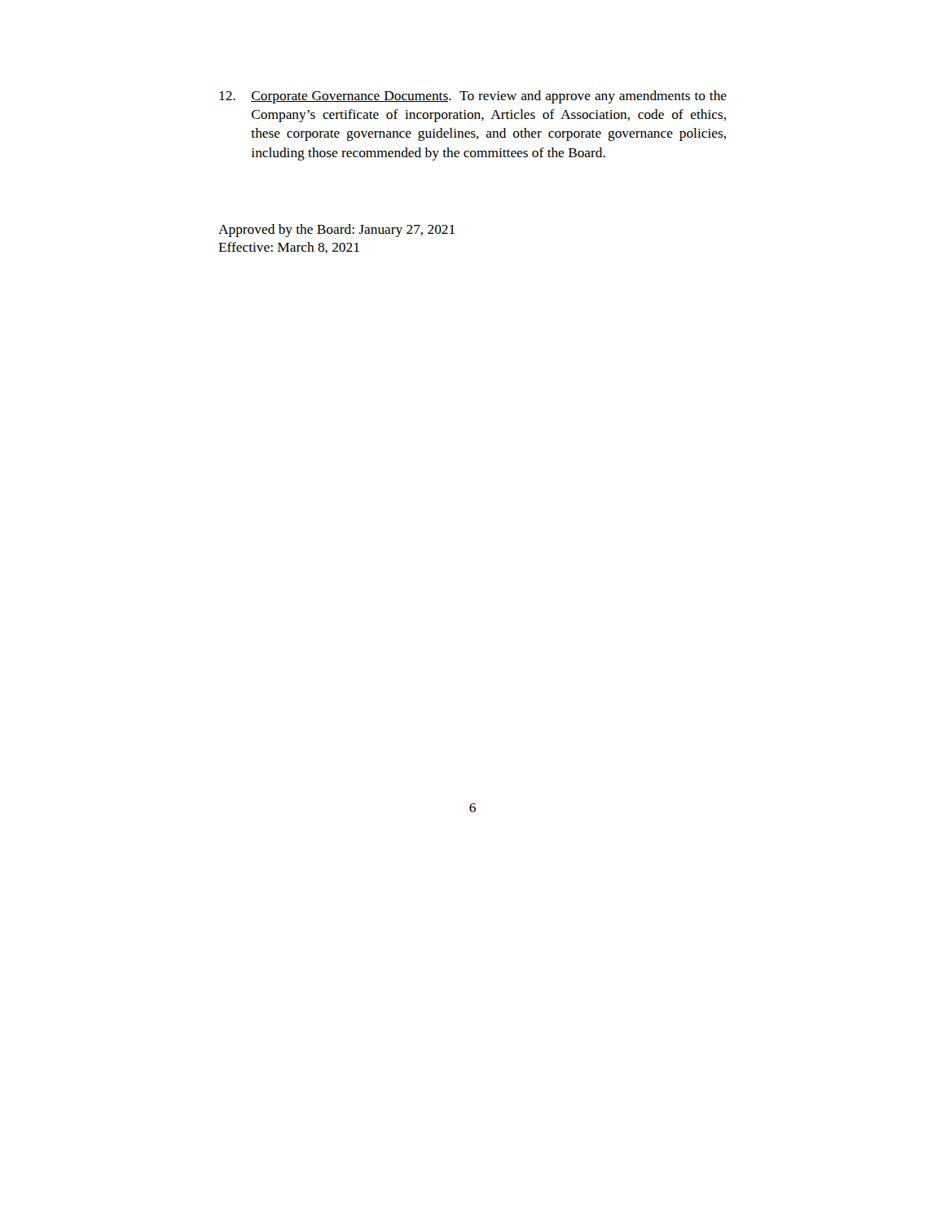12. Corporate Governance Documents. To review and approve any amendments to the Company’s certificate of incorporation, Articles of Association, code of ethics, these corporate governance guidelines, and other corporate governance policies, including those recommended by the committees of the Board.
Approved by the Board: January 27, 2021
Effective: March 8, 2021
6